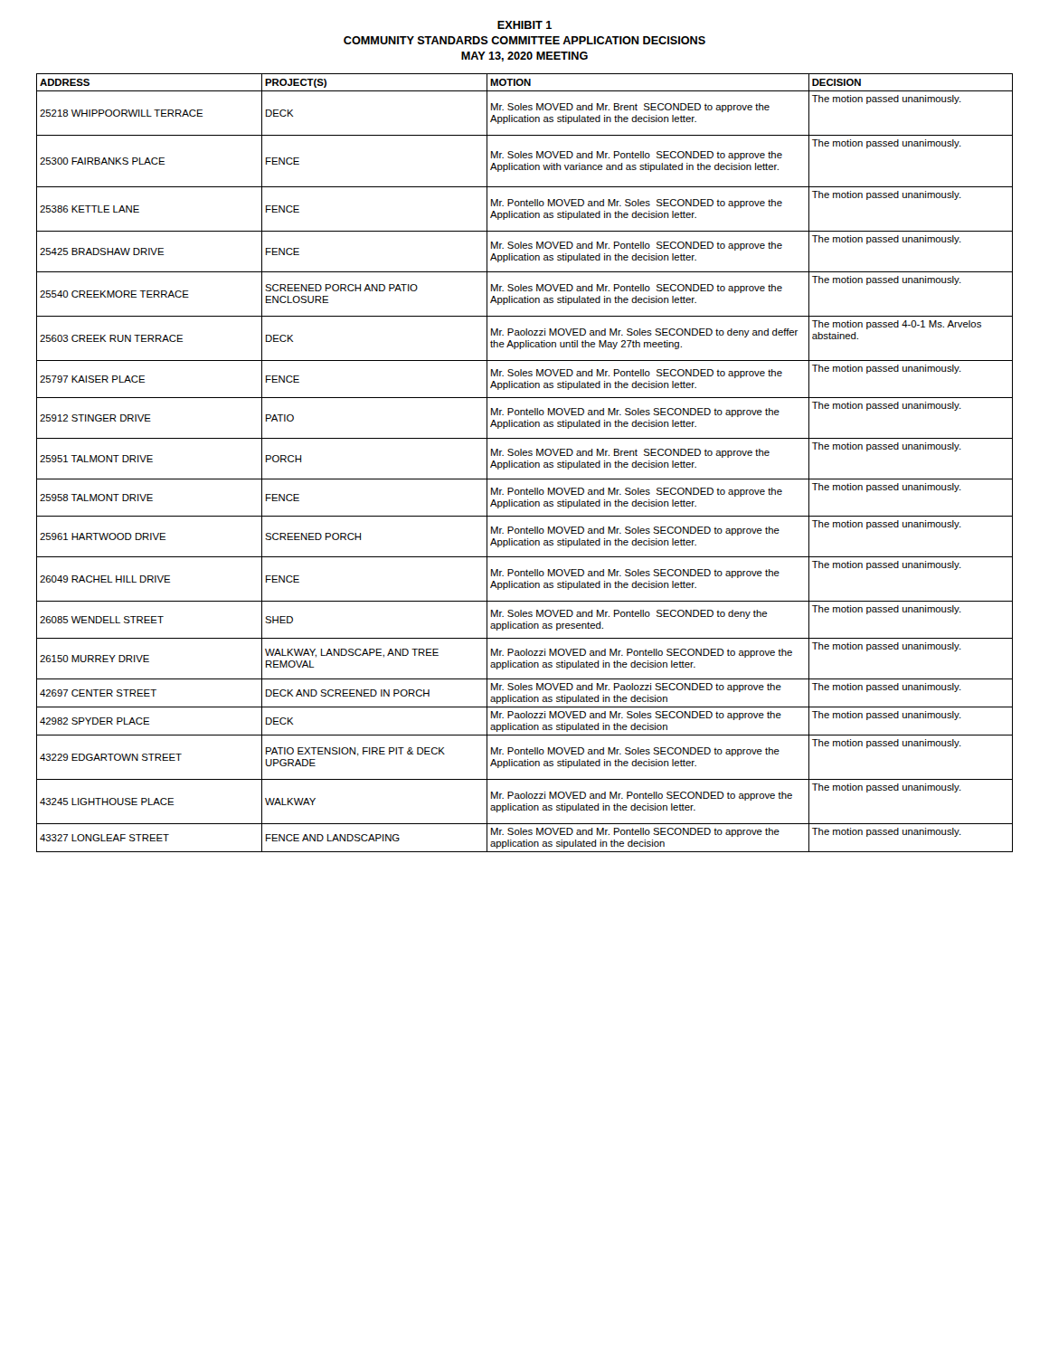EXHIBIT 1
COMMUNITY STANDARDS COMMITTEE APPLICATION DECISIONS
MAY 13, 2020 MEETING
| ADDRESS | PROJECT(S) | MOTION | DECISION |
| --- | --- | --- | --- |
| 25218 WHIPPOORWILL TERRACE | DECK | Mr. Soles MOVED and Mr. Brent SECONDED to approve the Application as stipulated in the decision letter. | The motion passed unanimously. |
| 25300 FAIRBANKS PLACE | FENCE | Mr. Soles MOVED and Mr. Pontello SECONDED to approve the Application with variance and as stipulated in the decision letter. | The motion passed unanimously. |
| 25386 KETTLE LANE | FENCE | Mr. Pontello MOVED and Mr. Soles SECONDED to approve the Application as stipulated in the decision letter. | The motion passed unanimously. |
| 25425 BRADSHAW DRIVE | FENCE | Mr. Soles MOVED and Mr. Pontello SECONDED to approve the Application as stipulated in the decision letter. | The motion passed unanimously. |
| 25540 CREEKMORE TERRACE | SCREENED PORCH AND PATIO ENCLOSURE | Mr. Soles MOVED and Mr. Pontello SECONDED to approve the Application as stipulated in the decision letter. | The motion passed unanimously. |
| 25603 CREEK RUN TERRACE | DECK | Mr. Paolozzi MOVED and Mr. Soles SECONDED to deny and deffer the Application until the May 27th meeting. | The motion passed 4-0-1 Ms. Arvelos abstained. |
| 25797 KAISER PLACE | FENCE | Mr. Soles MOVED and Mr. Pontello SECONDED to approve the Application as stipulated in the decision letter. | The motion passed unanimously. |
| 25912 STINGER DRIVE | PATIO | Mr. Pontello MOVED and Mr. Soles SECONDED to approve the Application as stipulated in the decision letter. | The motion passed unanimously. |
| 25951 TALMONT DRIVE | PORCH | Mr. Soles MOVED and Mr. Brent SECONDED to approve the Application as stipulated in the decision letter. | The motion passed unanimously. |
| 25958 TALMONT DRIVE | FENCE | Mr. Pontello MOVED and Mr. Soles SECONDED to approve the Application as stipulated in the decision letter. | The motion passed unanimously. |
| 25961 HARTWOOD DRIVE | SCREENED PORCH | Mr. Pontello MOVED and Mr. Soles SECONDED to approve the Application as stipulated in the decision letter. | The motion passed unanimously. |
| 26049 RACHEL HILL DRIVE | FENCE | Mr. Pontello MOVED and Mr. Soles SECONDED to approve the Application as stipulated in the decision letter. | The motion passed unanimously. |
| 26085 WENDELL STREET | SHED | Mr. Soles MOVED and Mr. Pontello SECONDED to deny the application as presented. | The motion passed unanimously. |
| 26150 MURREY DRIVE | WALKWAY, LANDSCAPE, AND TREE REMOVAL | Mr. Paolozzi MOVED and Mr. Pontello SECONDED to approve the application as stipulated in the decision letter. | The motion passed unanimously. |
| 42697 CENTER STREET | DECK AND SCREENED IN PORCH | Mr. Soles MOVED and Mr. Paolozzi SECONDED to approve the application as stipulated in the decision | The motion passed unanimously. |
| 42982 SPYDER PLACE | DECK | Mr. Paolozzi MOVED and Mr. Soles SECONDED to approve the application as stipulated in the decision | The motion passed unanimously. |
| 43229 EDGARTOWN STREET | PATIO EXTENSION, FIRE PIT & DECK UPGRADE | Mr. Pontello MOVED and Mr. Soles SECONDED to approve the Application as stipulated in the decision letter. | The motion passed unanimously. |
| 43245 LIGHTHOUSE PLACE | WALKWAY | Mr. Paolozzi MOVED and Mr. Pontello SECONDED to approve the application as stipulated in the decision letter. | The motion passed unanimously. |
| 43327 LONGLEAF STREET | FENCE AND LANDSCAPING | Mr. Soles MOVED and Mr. Pontello SECONDED to approve the application as sipulated in the decision | The motion passed unanimously. |